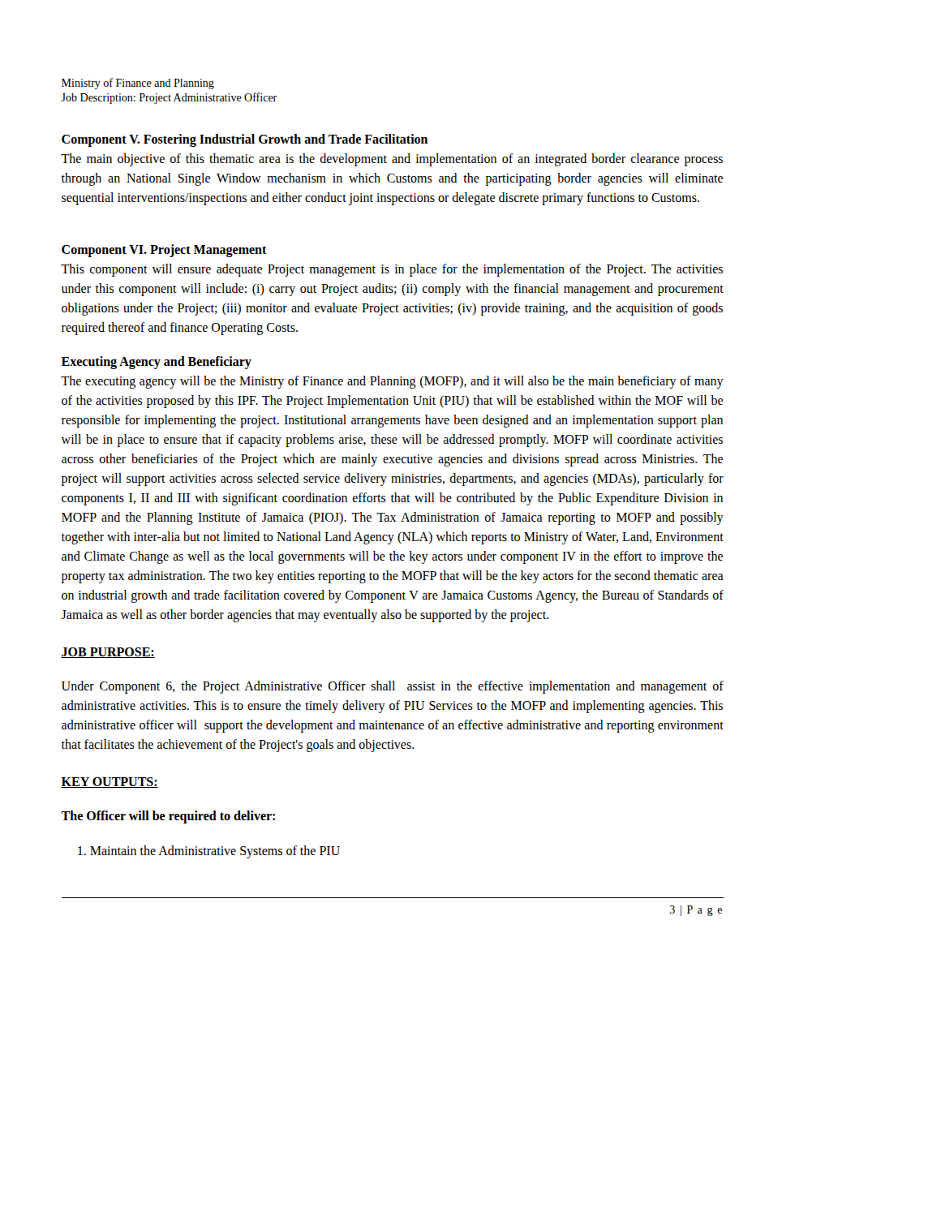Ministry of Finance and Planning
Job Description: Project Administrative Officer
Component V. Fostering Industrial Growth and Trade Facilitation
The main objective of this thematic area is the development and implementation of an integrated border clearance process through an National Single Window mechanism in which Customs and the participating border agencies will eliminate sequential interventions/inspections and either conduct joint inspections or delegate discrete primary functions to Customs.
Component VI. Project Management
This component will ensure adequate Project management is in place for the implementation of the Project. The activities under this component will include: (i) carry out Project audits; (ii) comply with the financial management and procurement obligations under the Project; (iii) monitor and evaluate Project activities; (iv) provide training, and the acquisition of goods required thereof and finance Operating Costs.
Executing Agency and Beneficiary
The executing agency will be the Ministry of Finance and Planning (MOFP), and it will also be the main beneficiary of many of the activities proposed by this IPF. The Project Implementation Unit (PIU) that will be established within the MOF will be responsible for implementing the project. Institutional arrangements have been designed and an implementation support plan will be in place to ensure that if capacity problems arise, these will be addressed promptly. MOFP will coordinate activities across other beneficiaries of the Project which are mainly executive agencies and divisions spread across Ministries. The project will support activities across selected service delivery ministries, departments, and agencies (MDAs), particularly for components I, II and III with significant coordination efforts that will be contributed by the Public Expenditure Division in MOFP and the Planning Institute of Jamaica (PIOJ). The Tax Administration of Jamaica reporting to MOFP and possibly together with inter-alia but not limited to National Land Agency (NLA) which reports to Ministry of Water, Land, Environment and Climate Change as well as the local governments will be the key actors under component IV in the effort to improve the property tax administration. The two key entities reporting to the MOFP that will be the key actors for the second thematic area on industrial growth and trade facilitation covered by Component V are Jamaica Customs Agency, the Bureau of Standards of Jamaica as well as other border agencies that may eventually also be supported by the project.
JOB PURPOSE:
Under Component 6, the Project Administrative Officer shall assist in the effective implementation and management of administrative activities. This is to ensure the timely delivery of PIU Services to the MOFP and implementing agencies. This administrative officer will support the development and maintenance of an effective administrative and reporting environment that facilitates the achievement of the Project's goals and objectives.
KEY OUTPUTS:
The Officer will be required to deliver:
Maintain the Administrative Systems of the PIU
3 | P a g e